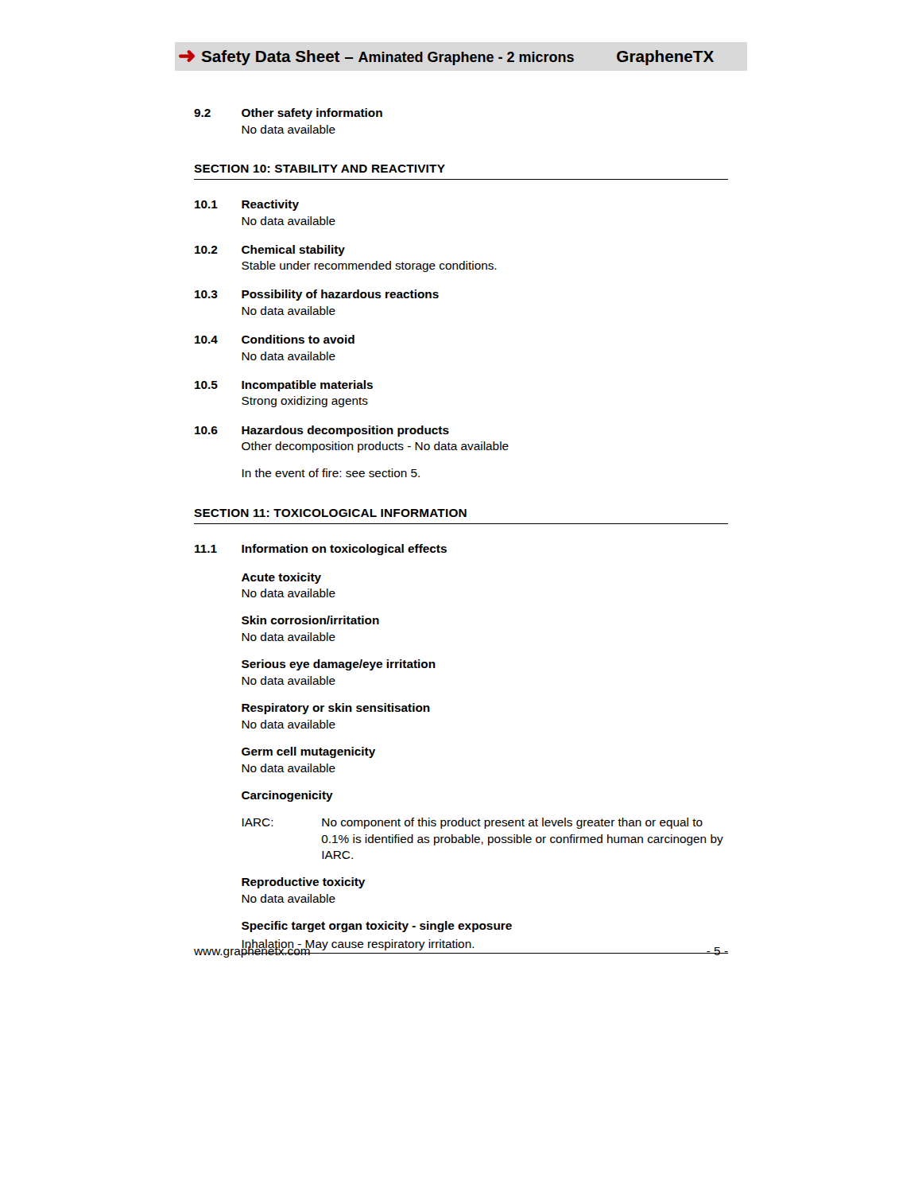➜ Safety Data Sheet – Aminated Graphene - 2 microns GrapheneTX
9.2
Other safety information No data available
SECTION 10: STABILITY AND REACTIVITY
10.1
Reactivity No data available
10.2
Chemical stability Stable under recommended storage conditions.
10.3
Possibility of hazardous reactions No data available
10.4
Conditions to avoid No data available
10.5
Incompatible materials Strong oxidizing agents
10.6
Hazardous decomposition products Other decomposition products - No data available In the event of fire: see section 5.
SECTION 11: TOXICOLOGICAL INFORMATION
11.1
Information on toxicological effects
Acute toxicity No data available
Skin corrosion/irritation No data available
Serious eye damage/eye irritation No data available
Respiratory or skin sensitisation No data available
Germ cell mutagenicity No data available
Carcinogenicity
IARC:
No component of this product present at levels greater than or equal to 0.1% is identified as probable, possible or confirmed human carcinogen by IARC.
Reproductive toxicity No data available
Specific target organ toxicity - single exposure
Inhalation - May cause respiratory irritation.
www.graphenetx.com - 5 -